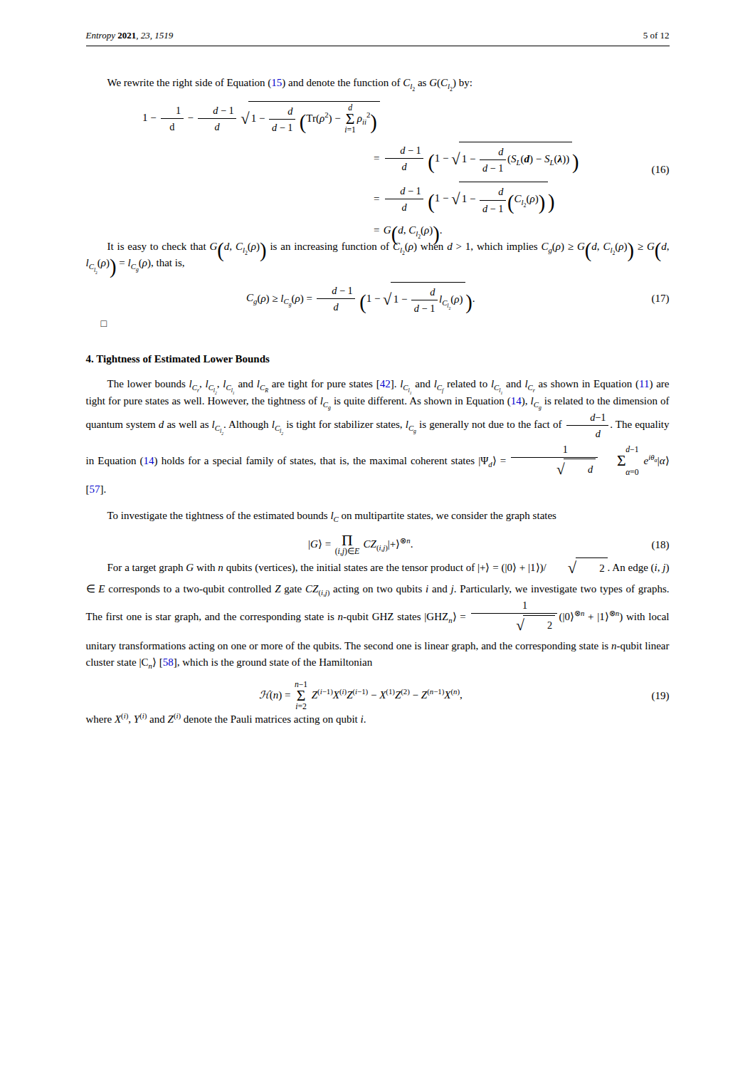Entropy 2021, 23, 1519 5 of 12
We rewrite the right side of Equation (15) and denote the function of Cl2 as G(Cl2) by:
1 − 1 d − d − 1 d √1 − dd − 1 (Tr(ρ2) − dΣi=1 ρii2)
=
d − 1 d (1 − √1 − dd − 1(SL(d) − SL(λ)))
=
d − 1 d (1 − √1 − dd − 1(Cl2(ρ)))
=
G(d, Cl2(ρ)).
(16)
It is easy to check that G(d, Cl2(ρ)) is an increasing function of Cl2(ρ) when d > 1, which implies Cg(ρ) ≥ G(d, Cl2(ρ)) ≥ G(d, lCl2(ρ)) = lCg(ρ), that is,
Cg(ρ) ≥ lCg(ρ) = d − 1 d (1 − √1 − dd − 1 lCl2(ρ)).
(17)
□
4. Tightness of Estimated Lower Bounds
The lower bounds lCr, lCl2, lCl1 and lCR are tight for pure states [42]. lCl1 and lCf related to lCl1 and lCr as shown in Equation (11) are tight for pure states as well. However, the tightness of lCg is quite different. As shown in Equation (14), lCg is related to the dimension of quantum system d as well as lCl2. Although lCl2 is tight for stabilizer states, lCg is generally not due to the fact of d−1 d. The equality in Equation (14) holds for a special family of states, that is, the maximal coherent states |Ψd⟩ = 1√d d−1 Σα=0 eiθα|α⟩ [57].
To investigate the tightness of the estimated bounds lC on multipartite states, we consider the graph states
|G⟩ = Π(i,j)∈E CZ(i,j)|+⟩⊗n.
(18)
For a target graph G with n qubits (vertices), the initial states are the tensor product of |+⟩ = (|0⟩ + |1⟩)/√2. An edge (i, j) ∈ E corresponds to a two-qubit controlled Z gate CZ(i,j) acting on two qubits i and j. Particularly, we investigate two types of graphs. The first one is star graph, and the corresponding state is n-qubit GHZ states |GHZn⟩ = 1√2(|0⟩⊗n + |1⟩⊗n) with local unitary transformations acting on one or more of the qubits. The second one is linear graph, and the corresponding state is n-qubit linear cluster state |Cn⟩ [58], which is the ground state of the Hamiltonian
ℋ(n) = n−1 Σi=2 Z(i−1)X(i)Z(i−1) − X(1)Z(2) − Z(n−1)X(n),
(19)
where X(i), Y(i) and Z(i) denote the Pauli matrices acting on qubit i.